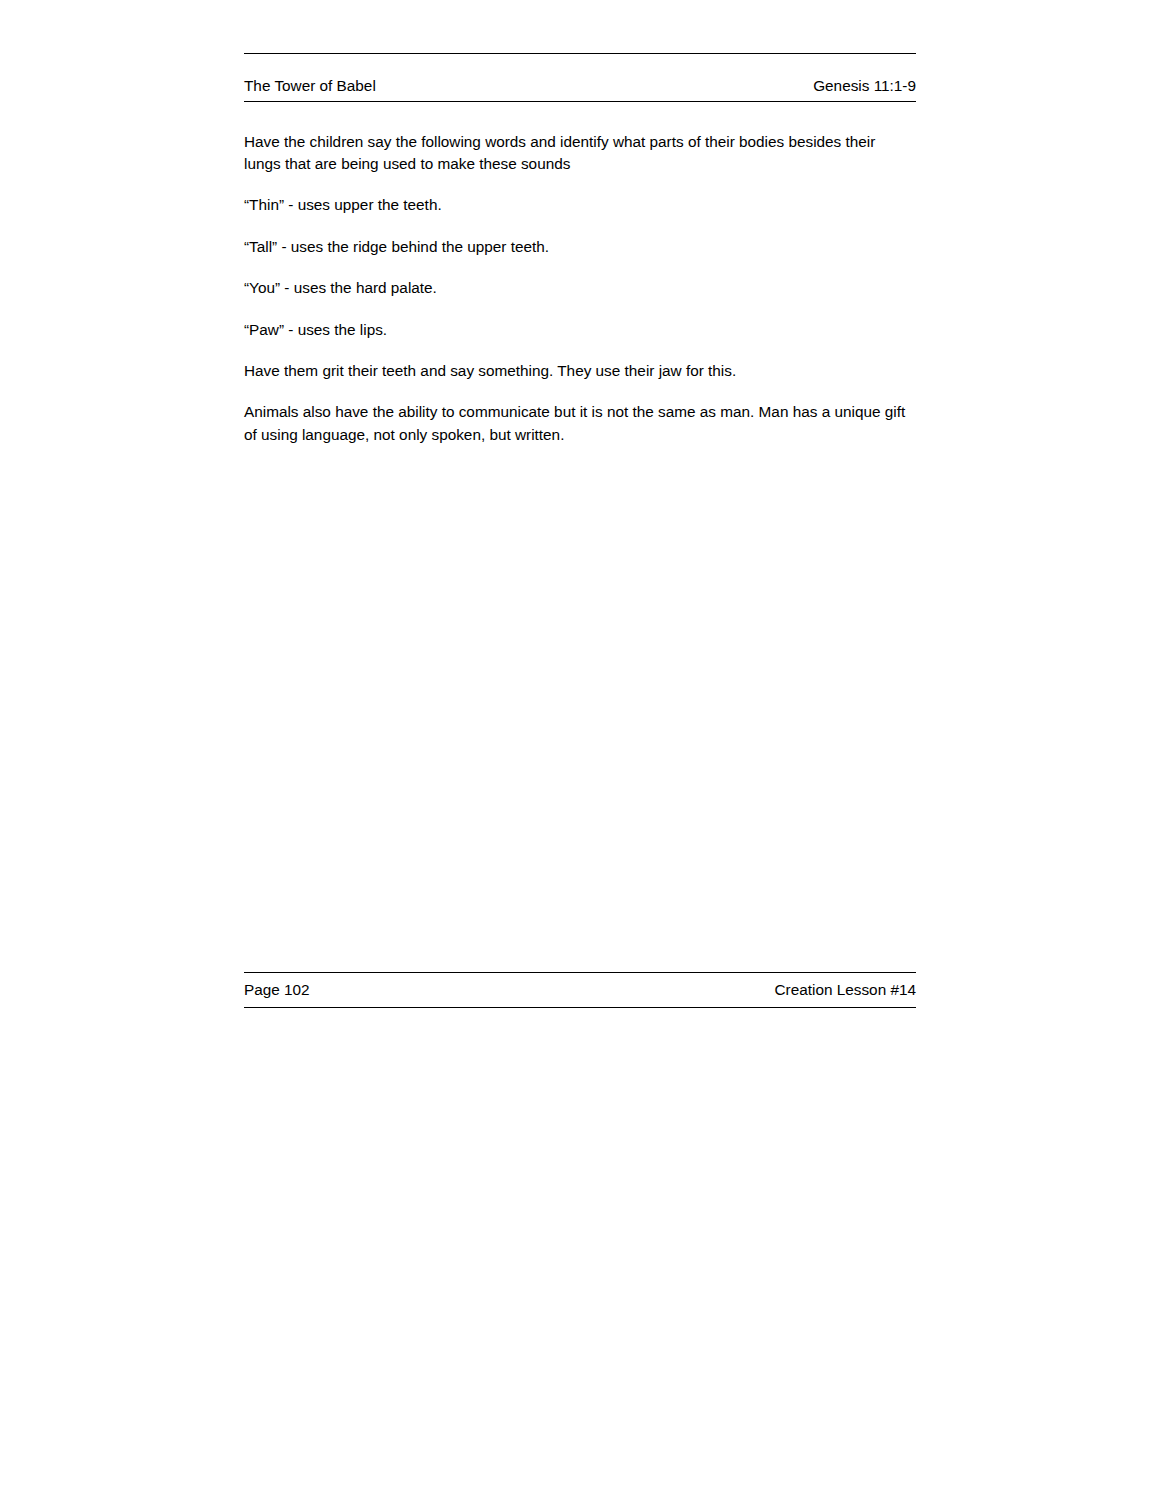The Tower of Babel
Genesis 11:1-9
Have the children say the following words and identify what parts of their bodies besides their lungs that are being used to make these sounds
“Thin” - uses upper the teeth.
“Tall” - uses the ridge behind the upper teeth.
“You” - uses the hard palate.
“Paw” - uses the lips.
Have them grit their teeth and say something. They use their jaw for this.
Animals also have the ability to communicate but it is not the same as man. Man has a unique gift of using language, not only spoken, but written.
Page 102
Creation Lesson #14